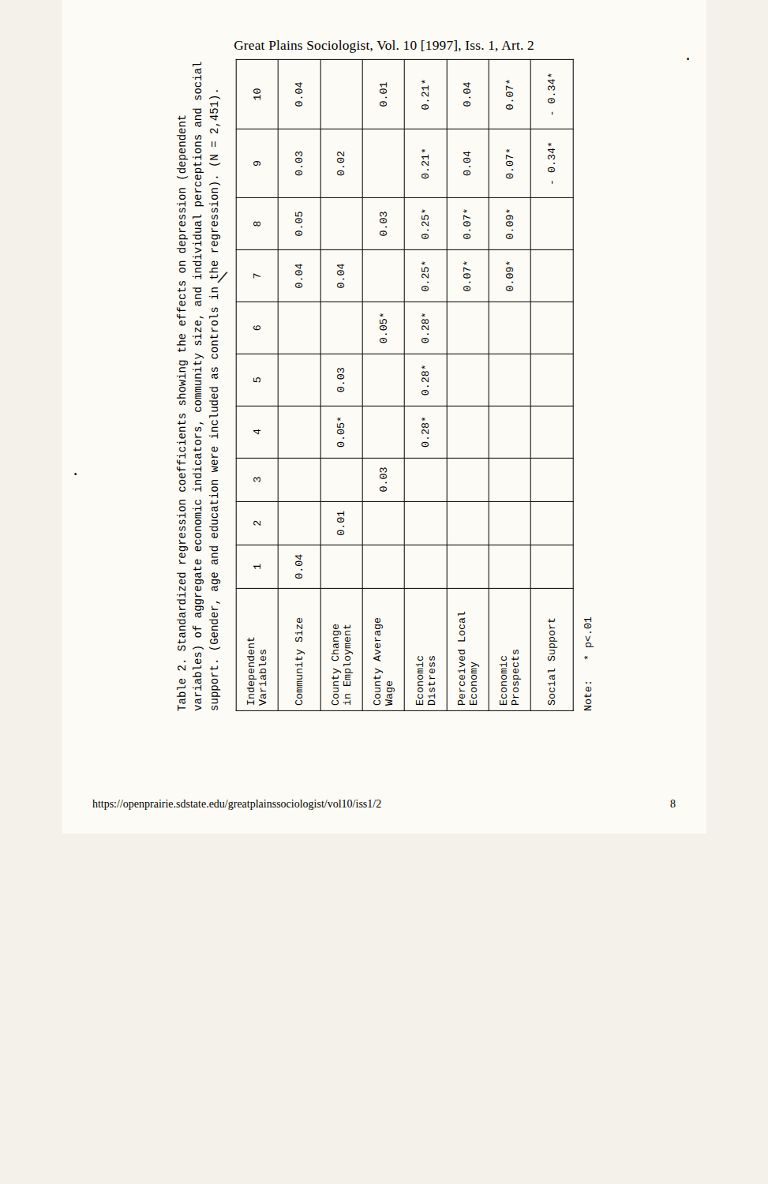Great Plains Sociologist, Vol. 10 [1997], Iss. 1, Art. 2
. . /
Table 2. Standardized regression coefficients showing the effects on depression (dependent variables) of aggregate economic indicators, community size, and individual perceptions and social support. (Gender, age and education were included as controls in the regression). (N = 2,451).
| Independent Variables | 1 | 2 | 3 | 4 | 5 | 6 | 7 | 8 | 9 | 10 |
| --- | --- | --- | --- | --- | --- | --- | --- | --- | --- | --- |
| Community Size | 0.04 | | | | | | 0.04 | 0.05 | 0.03 | 0.04 |
| County Change in Employment | | 0.01 | | 0.05* | 0.03 | | 0.04 | | 0.02 | |
| County Average Wage | | | 0.03 | | | 0.05* | | 0.03 | | 0.01 |
| Economic Distress | | | | 0.28* | 0.28* | 0.28* | 0.25* | 0.25* | 0.21* | 0.21* |
| Perceived Local Economy | | | | | | | 0.07* | 0.07* | 0.04 | 0.04 |
| Economic Prospects | | | | | | | 0.09* | 0.09* | 0.07* | 0.07* |
| Social Support | | | | | | | | | - 0.34* | - 0.34* |
Note: * p<.01
https://openprairie.sdstate.edu/greatplainssociologist/vol10/iss1/2 8